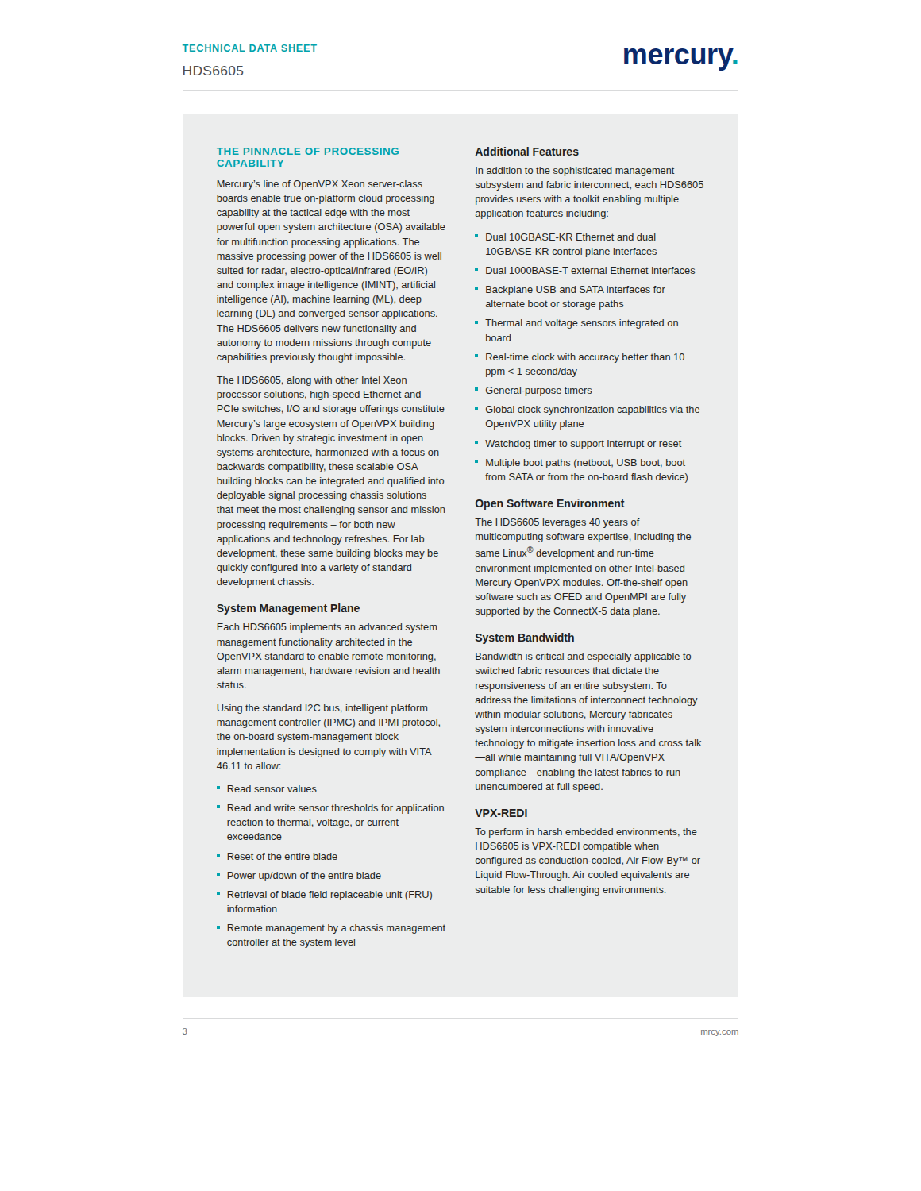Technical Data Sheet
HDS6605
mercury.
The Pinnacle of Processing Capability
Mercury’s line of OpenVPX Xeon server-class boards enable true on-platform cloud processing capability at the tactical edge with the most powerful open system architecture (OSA) available for multifunction processing applications. The massive processing power of the HDS6605 is well suited for radar, electro-optical/infrared (EO/IR) and complex image intelligence (IMINT), artificial intelligence (AI), machine learning (ML), deep learning (DL) and converged sensor applications. The HDS6605 delivers new functionality and autonomy to modern missions through compute capabilities previously thought impossible.
The HDS6605, along with other Intel Xeon processor solutions, high-speed Ethernet and PCIe switches, I/O and storage offerings constitute Mercury’s large ecosystem of OpenVPX building blocks. Driven by strategic investment in open systems architecture, harmonized with a focus on backwards compatibility, these scalable OSA building blocks can be integrated and qualified into deployable signal processing chassis solutions that meet the most challenging sensor and mission processing requirements – for both new applications and technology refreshes. For lab development, these same building blocks may be quickly configured into a variety of standard development chassis.
System Management Plane
Each HDS6605 implements an advanced system management functionality architected in the OpenVPX standard to enable remote monitoring, alarm management, hardware revision and health status.
Using the standard I2C bus, intelligent platform management controller (IPMC) and IPMI protocol, the on-board system-management block implementation is designed to comply with VITA 46.11 to allow:
Read sensor values
Read and write sensor thresholds for application reaction to thermal, voltage, or current exceedance
Reset of the entire blade
Power up/down of the entire blade
Retrieval of blade field replaceable unit (FRU) information
Remote management by a chassis management controller at the system level
Additional Features
In addition to the sophisticated management subsystem and fabric interconnect, each HDS6605 provides users with a toolkit enabling multiple application features including:
Dual 10GBASE-KR Ethernet and dual 10GBASE-KR control plane interfaces
Dual 1000BASE-T external Ethernet interfaces
Backplane USB and SATA interfaces for alternate boot or storage paths
Thermal and voltage sensors integrated on board
Real-time clock with accuracy better than 10 ppm < 1 second/day
General-purpose timers
Global clock synchronization capabilities via the OpenVPX utility plane
Watchdog timer to support interrupt or reset
Multiple boot paths (netboot, USB boot, boot from SATA or from the on-board flash device)
Open Software Environment
The HDS6605 leverages 40 years of multicomputing software expertise, including the same Linux® development and run-time environment implemented on other Intel-based Mercury OpenVPX modules. Off-the-shelf open software such as OFED and OpenMPI are fully supported by the ConnectX-5 data plane.
System Bandwidth
Bandwidth is critical and especially applicable to switched fabric resources that dictate the responsiveness of an entire subsystem. To address the limitations of interconnect technology within modular solutions, Mercury fabricates system interconnections with innovative technology to mitigate insertion loss and cross talk—all while maintaining full VITA/OpenVPX compliance—enabling the latest fabrics to run unencumbered at full speed.
VPX-REDI
To perform in harsh embedded environments, the HDS6605 is VPX-REDI compatible when configured as conduction-cooled, Air Flow-By™ or Liquid Flow-Through. Air cooled equivalents are suitable for less challenging environments.
3 mrcy.com